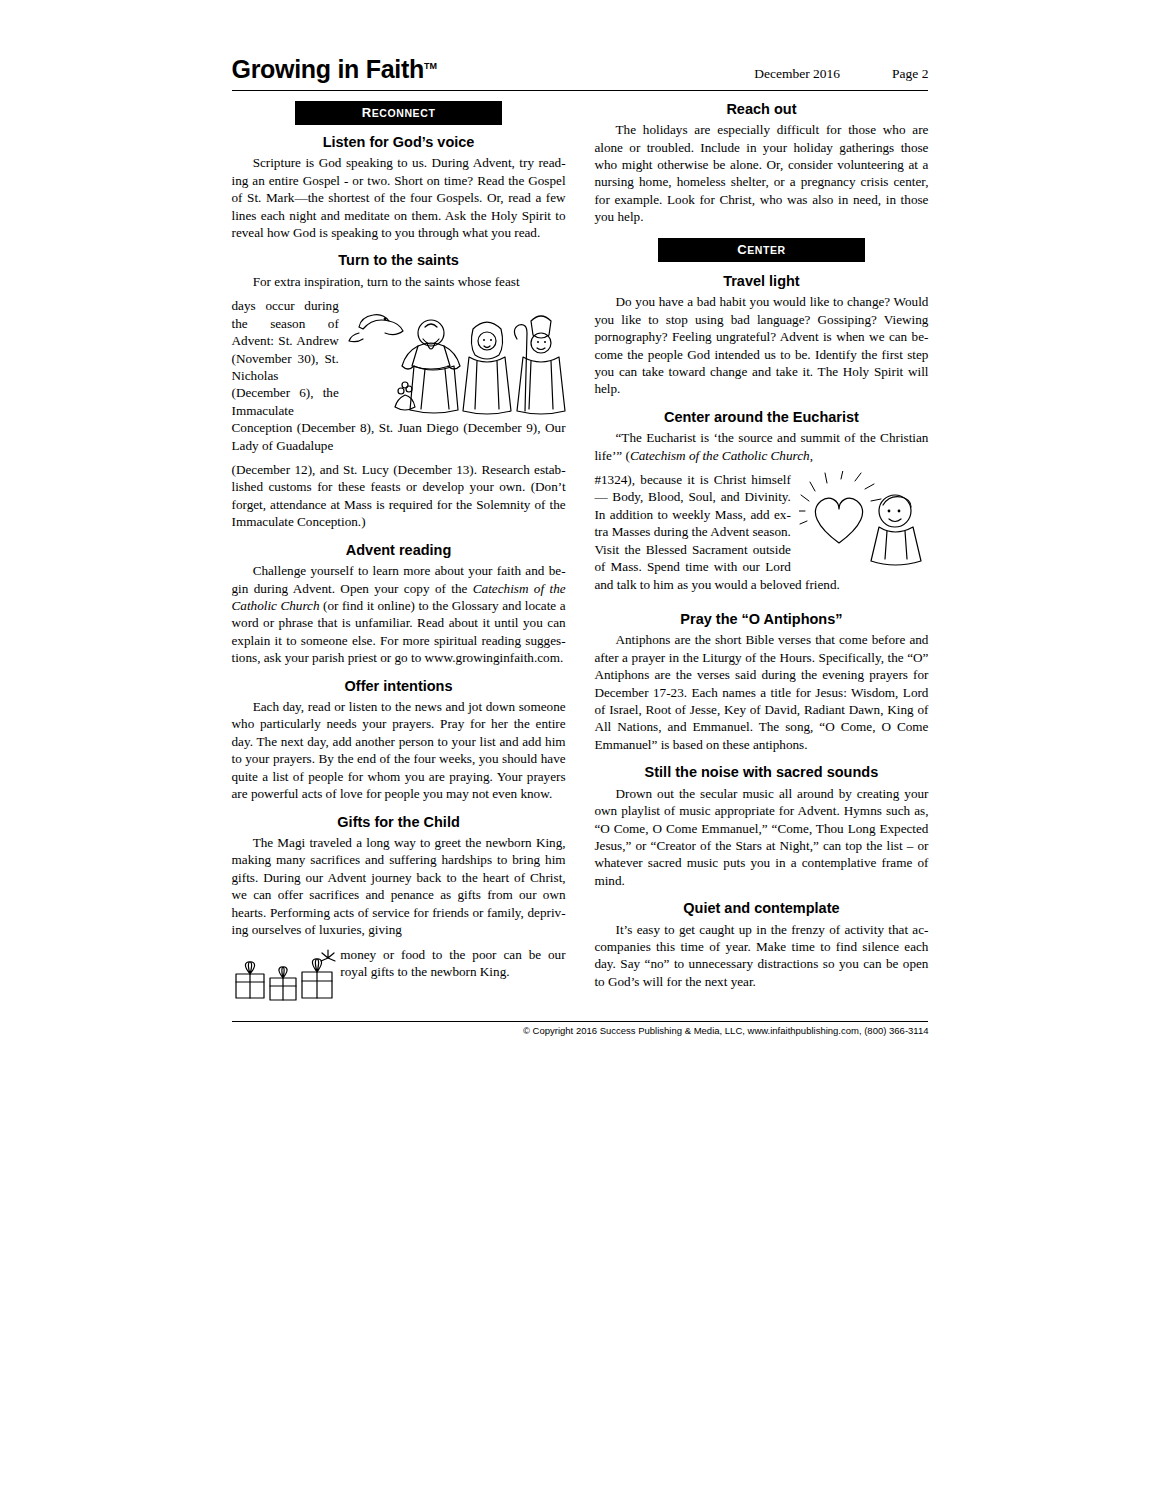Growing in FaithTM
December 2016 Page 2
RECONNECT
Listen for God’s voice
Scripture is God speaking to us. During Advent, try reading an entire Gospel - or two. Short on time? Read the Gospel of St. Mark—the shortest of the four Gospels. Or, read a few lines each night and meditate on them. Ask the Holy Spirit to reveal how God is speaking to you through what you read.
Turn to the saints
For extra inspiration, turn to the saints whose feast
days occur during the season of Advent: St. Andrew (November 30), St. Nicholas (December 6), the Immaculate Conception (December 8), St. Juan Diego (December 9), Our Lady of Guadalupe
(December 12), and St. Lucy (December 13). Research established customs for these feasts or develop your own. (Don’t forget, attendance at Mass is required for the Solemnity of the Immaculate Conception.)
Advent reading
Challenge yourself to learn more about your faith and begin during Advent. Open your copy of the Catechism of the Catholic Church (or find it online) to the Glossary and locate a word or phrase that is unfamiliar. Read about it until you can explain it to someone else. For more spiritual reading suggestions, ask your parish priest or go to www.growinginfaith.com.
Offer intentions
Each day, read or listen to the news and jot down someone who particularly needs your prayers. Pray for her the entire day. The next day, add another person to your list and add him to your prayers. By the end of the four weeks, you should have quite a list of people for whom you are praying. Your prayers are powerful acts of love for people you may not even know.
Gifts for the Child
The Magi traveled a long way to greet the newborn King, making many sacrifices and suffering hardships to bring him gifts. During our Advent journey back to the heart of Christ, we can offer sacrifices and penance as gifts from our own hearts. Performing acts of service for friends or family, depriving ourselves of luxuries, giving
money or food to the poor can be our royal gifts to the newborn King.
Reach out
The holidays are especially difficult for those who are alone or troubled. Include in your holiday gatherings those who might otherwise be alone. Or, consider volunteering at a nursing home, homeless shelter, or a pregnancy crisis center, for example. Look for Christ, who was also in need, in those you help.
CENTER
Travel light
Do you have a bad habit you would like to change? Would you like to stop using bad language? Gossiping? Viewing pornography? Feeling ungrateful? Advent is when we can become the people God intended us to be. Identify the first step you can take toward change and take it. The Holy Spirit will help.
Center around the Eucharist
“The Eucharist is ‘the source and summit of the Christian life’” (Catechism of the Catholic Church,
#1324), because it is Christ himself— Body, Blood, Soul, and Divinity. In addition to weekly Mass, add extra Masses during the Advent season. Visit the Blessed Sacrament outside of Mass. Spend time with our Lord and talk to him as you would a beloved friend.
Pray the “O Antiphons”
Antiphons are the short Bible verses that come before and after a prayer in the Liturgy of the Hours. Specifically, the “O” Antiphons are the verses said during the evening prayers for December 17-23. Each names a title for Jesus: Wisdom, Lord of Israel, Root of Jesse, Key of David, Radiant Dawn, King of All Nations, and Emmanuel. The song, “O Come, O Come Emmanuel” is based on these antiphons.
Still the noise with sacred sounds
Drown out the secular music all around by creating your own playlist of music appropriate for Advent. Hymns such as, “O Come, O Come Emmanuel,” “Come, Thou Long Expected Jesus,” or “Creator of the Stars at Night,” can top the list – or whatever sacred music puts you in a contemplative frame of mind.
Quiet and contemplate
It’s easy to get caught up in the frenzy of activity that accompanies this time of year. Make time to find silence each day. Say “no” to unnecessary distractions so you can be open to God’s will for the next year.
© Copyright 2016 Success Publishing & Media, LLC, www.infaithpublishing.com, (800) 366-3114